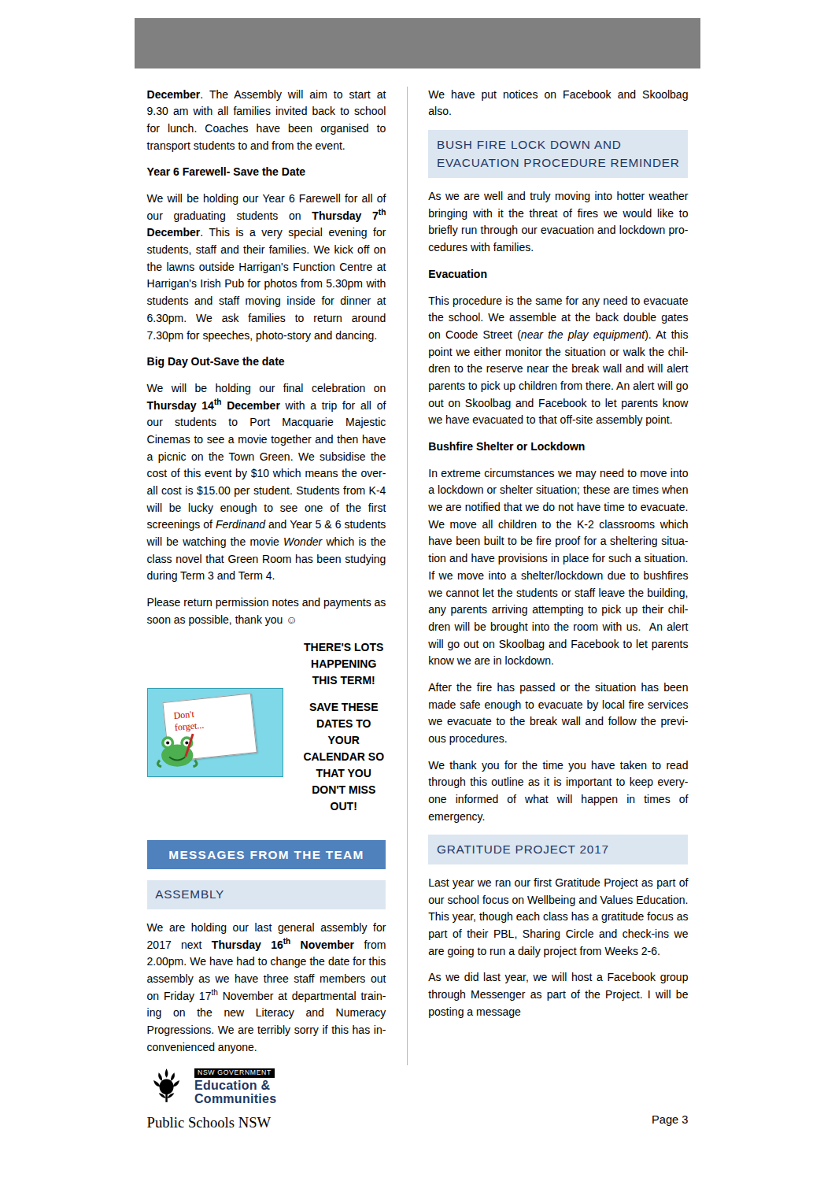December. The Assembly will aim to start at 9.30 am with all families invited back to school for lunch. Coaches have been organised to transport students to and from the event.
Year 6 Farewell- Save the Date
We will be holding our Year 6 Farewell for all of our graduating students on Thursday 7th December. This is a very special evening for students, staff and their families. We kick off on the lawns outside Harrigan's Function Centre at Harrigan's Irish Pub for photos from 5.30pm with students and staff moving inside for dinner at 6.30pm. We ask families to return around 7.30pm for speeches, photo-story and dancing.
Big Day Out-Save the date
We will be holding our final celebration on Thursday 14th December with a trip for all of our students to Port Macquarie Majestic Cinemas to see a movie together and then have a picnic on the Town Green. We subsidise the cost of this event by $10 which means the overall cost is $15.00 per student. Students from K-4 will be lucky enough to see one of the first screenings of Ferdinand and Year 5 & 6 students will be watching the movie Wonder which is the class novel that Green Room has been studying during Term 3 and Term 4.
Please return permission notes and payments as soon as possible, thank you ☺
Don't
forget...
THERE'S LOTS HAPPENING THIS TERM!
SAVE THESE DATES TO YOUR CALENDAR SO THAT YOU DON'T MISS OUT!
MESSAGES FROM THE TEAM
Assembly
We are holding our last general assembly for 2017 next Thursday 16th November from 2.00pm. We have had to change the date for this assembly as we have three staff members out on Friday 17th November at departmental training on the new Literacy and Numeracy Progressions. We are terribly sorry if this has inconvenienced anyone.
We have put notices on Facebook and Skoolbag also.
Bush Fire Lock Down and Evacuation Procedure Reminder
As we are well and truly moving into hotter weather bringing with it the threat of fires we would like to briefly run through our evacuation and lockdown procedures with families.
Evacuation
This procedure is the same for any need to evacuate the school. We assemble at the back double gates on Coode Street (near the play equipment). At this point we either monitor the situation or walk the children to the reserve near the break wall and will alert parents to pick up children from there. An alert will go out on Skoolbag and Facebook to let parents know we have evacuated to that off-site assembly point.
Bushfire Shelter or Lockdown
In extreme circumstances we may need to move into a lockdown or shelter situation; these are times when we are notified that we do not have time to evacuate. We move all children to the K-2 classrooms which have been built to be fire proof for a sheltering situation and have provisions in place for such a situation. If we move into a shelter/lockdown due to bushfires we cannot let the students or staff leave the building, any parents arriving attempting to pick up their children will be brought into the room with us. An alert will go out on Skoolbag and Facebook to let parents know we are in lockdown.
After the fire has passed or the situation has been made safe enough to evacuate by local fire services we evacuate to the break wall and follow the previous procedures.
We thank you for the time you have taken to read through this outline as it is important to keep everyone informed of what will happen in times of emergency.
Gratitude Project 2017
Last year we ran our first Gratitude Project as part of our school focus on Wellbeing and Values Education. This year, though each class has a gratitude focus as part of their PBL, Sharing Circle and check-ins we are going to run a daily project from Weeks 2-6.
As we did last year, we will host a Facebook group through Messenger as part of the Project. I will be posting a message
NSW GOVERNMENT
Education &
Communities
Public Schools NSW
Page 3